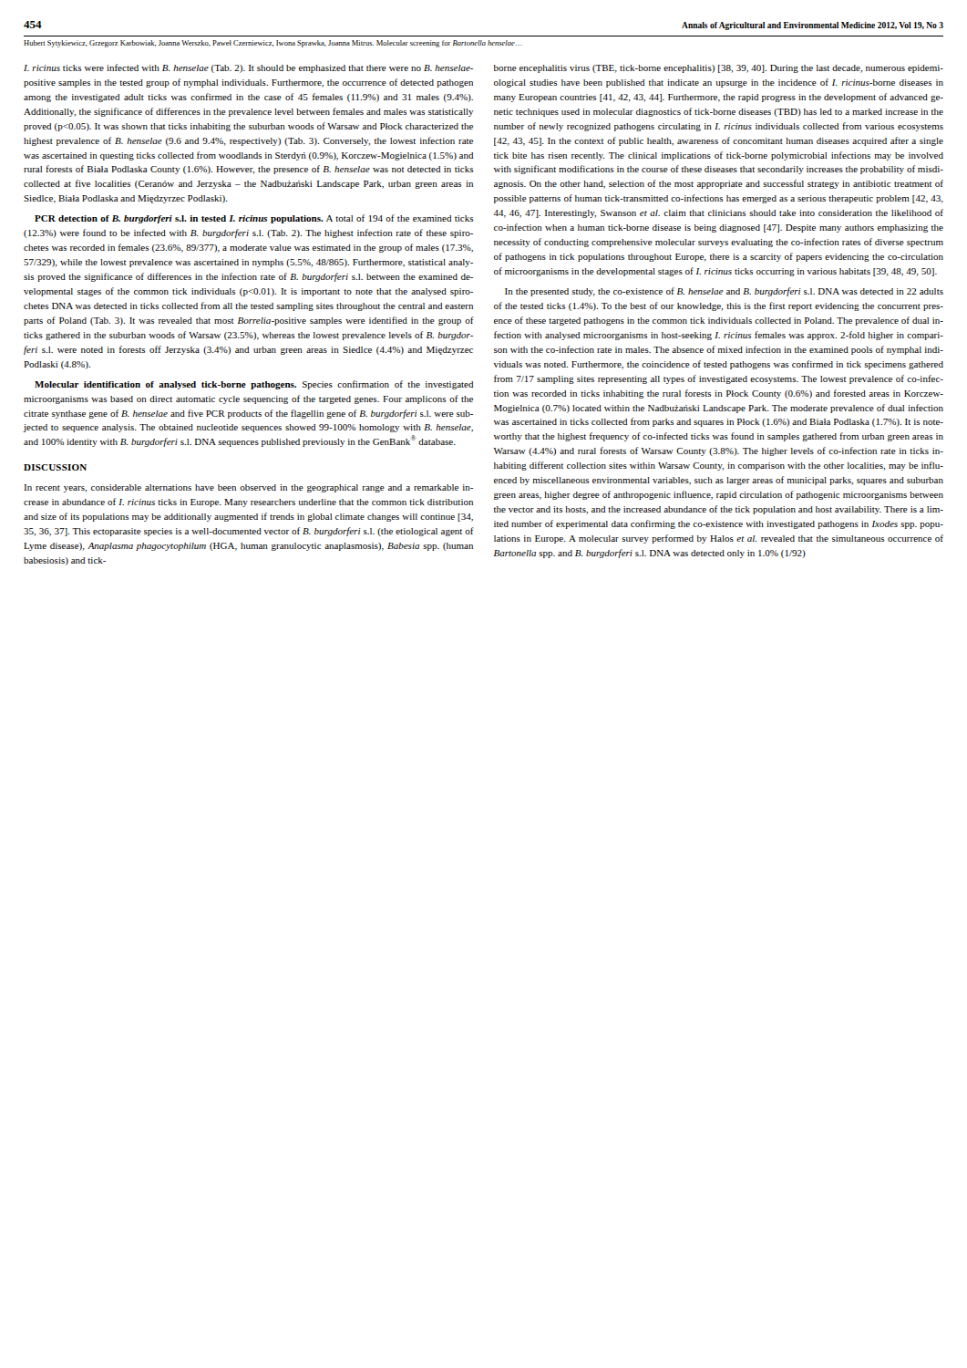454
Annals of Agricultural and Environmental Medicine 2012, Vol 19, No 3
Hubert Sytykiewicz, Grzegorz Karbowiak, Joanna Werszko, Paweł Czerniewicz, Iwona Sprawka, Joanna Mitrus. Molecular screening for Bartonella henselae…
I. ricinus ticks were infected with B. henselae (Tab. 2). It should be emphasized that there were no B. henselae-positive samples in the tested group of nymphal individuals. Furthermore, the occurrence of detected pathogen among the investigated adult ticks was confirmed in the case of 45 females (11.9%) and 31 males (9.4%). Additionally, the significance of differences in the prevalence level between females and males was statistically proved (p<0.05). It was shown that ticks inhabiting the suburban woods of Warsaw and Płock characterized the highest prevalence of B. henselae (9.6 and 9.4%, respectively) (Tab. 3). Conversely, the lowest infection rate was ascertained in questing ticks collected from woodlands in Sterdyń (0.9%), Korczew-Mogielnica (1.5%) and rural forests of Biała Podlaska County (1.6%). However, the presence of B. henselae was not detected in ticks collected at five localities (Ceranów and Jerzyska – the Nadbużański Landscape Park, urban green areas in Siedlce, Biała Podlaska and Międzyrzec Podlaski).
PCR detection of B. burgdorferi s.l. in tested I. ricinus populations. A total of 194 of the examined ticks (12.3%) were found to be infected with B. burgdorferi s.l. (Tab. 2). The highest infection rate of these spirochetes was recorded in females (23.6%, 89/377), a moderate value was estimated in the group of males (17.3%, 57/329), while the lowest prevalence was ascertained in nymphs (5.5%, 48/865). Furthermore, statistical analysis proved the significance of differences in the infection rate of B. burgdorferi s.l. between the examined developmental stages of the common tick individuals (p<0.01). It is important to note that the analysed spirochetes DNA was detected in ticks collected from all the tested sampling sites throughout the central and eastern parts of Poland (Tab. 3). It was revealed that most Borrelia-positive samples were identified in the group of ticks gathered in the suburban woods of Warsaw (23.5%), whereas the lowest prevalence levels of B. burgdorferi s.l. were noted in forests off Jerzyska (3.4%) and urban green areas in Siedlce (4.4%) and Międzyrzec Podlaski (4.8%).
Molecular identification of analysed tick-borne pathogens. Species confirmation of the investigated microorganisms was based on direct automatic cycle sequencing of the targeted genes. Four amplicons of the citrate synthase gene of B. henselae and five PCR products of the flagellin gene of B. burgdorferi s.l. were subjected to sequence analysis. The obtained nucleotide sequences showed 99-100% homology with B. henselae, and 100% identity with B. burgdorferi s.l. DNA sequences published previously in the GenBank® database.
Discussion
In recent years, considerable alternations have been observed in the geographical range and a remarkable increase in abundance of I. ricinus ticks in Europe. Many researchers underline that the common tick distribution and size of its populations may be additionally augmented if trends in global climate changes will continue [34, 35, 36, 37]. This ectoparasite species is a well-documented vector of B. burgdorferi s.l. (the etiological agent of Lyme disease), Anaplasma phagocytophilum (HGA, human granulocytic anaplasmosis), Babesia spp. (human babesiosis) and tick-
borne encephalitis virus (TBE, tick-borne encephalitis) [38, 39, 40]. During the last decade, numerous epidemiological studies have been published that indicate an upsurge in the incidence of I. ricinus-borne diseases in many European countries [41, 42, 43, 44]. Furthermore, the rapid progress in the development of advanced genetic techniques used in molecular diagnostics of tick-borne diseases (TBD) has led to a marked increase in the number of newly recognized pathogens circulating in I. ricinus individuals collected from various ecosystems [42, 43, 45]. In the context of public health, awareness of concomitant human diseases acquired after a single tick bite has risen recently. The clinical implications of tick-borne polymicrobial infections may be involved with significant modifications in the course of these diseases that secondarily increases the probability of misdiagnosis. On the other hand, selection of the most appropriate and successful strategy in antibiotic treatment of possible patterns of human tick-transmitted co-infections has emerged as a serious therapeutic problem [42, 43, 44, 46, 47]. Interestingly, Swanson et al. claim that clinicians should take into consideration the likelihood of co-infection when a human tick-borne disease is being diagnosed [47]. Despite many authors emphasizing the necessity of conducting comprehensive molecular surveys evaluating the co-infection rates of diverse spectrum of pathogens in tick populations throughout Europe, there is a scarcity of papers evidencing the co-circulation of microorganisms in the developmental stages of I. ricinus ticks occurring in various habitats [39, 48, 49, 50].
In the presented study, the co-existence of B. henselae and B. burgdorferi s.l. DNA was detected in 22 adults of the tested ticks (1.4%). To the best of our knowledge, this is the first report evidencing the concurrent presence of these targeted pathogens in the common tick individuals collected in Poland. The prevalence of dual infection with analysed microorganisms in host-seeking I. ricinus females was approx. 2-fold higher in comparison with the co-infection rate in males. The absence of mixed infection in the examined pools of nymphal individuals was noted. Furthermore, the coincidence of tested pathogens was confirmed in tick specimens gathered from 7/17 sampling sites representing all types of investigated ecosystems. The lowest prevalence of co-infection was recorded in ticks inhabiting the rural forests in Płock County (0.6%) and forested areas in Korczew-Mogielnica (0.7%) located within the Nadbużański Landscape Park. The moderate prevalence of dual infection was ascertained in ticks collected from parks and squares in Płock (1.6%) and Biała Podlaska (1.7%). It is noteworthy that the highest frequency of co-infected ticks was found in samples gathered from urban green areas in Warsaw (4.4%) and rural forests of Warsaw County (3.8%). The higher levels of co-infection rate in ticks inhabiting different collection sites within Warsaw County, in comparison with the other localities, may be influenced by miscellaneous environmental variables, such as larger areas of municipal parks, squares and suburban green areas, higher degree of anthropogenic influence, rapid circulation of pathogenic microorganisms between the vector and its hosts, and the increased abundance of the tick population and host availability. There is a limited number of experimental data confirming the co-existence with investigated pathogens in Ixodes spp. populations in Europe. A molecular survey performed by Halos et al. revealed that the simultaneous occurrence of Bartonella spp. and B. burgdorferi s.l. DNA was detected only in 1.0% (1/92)